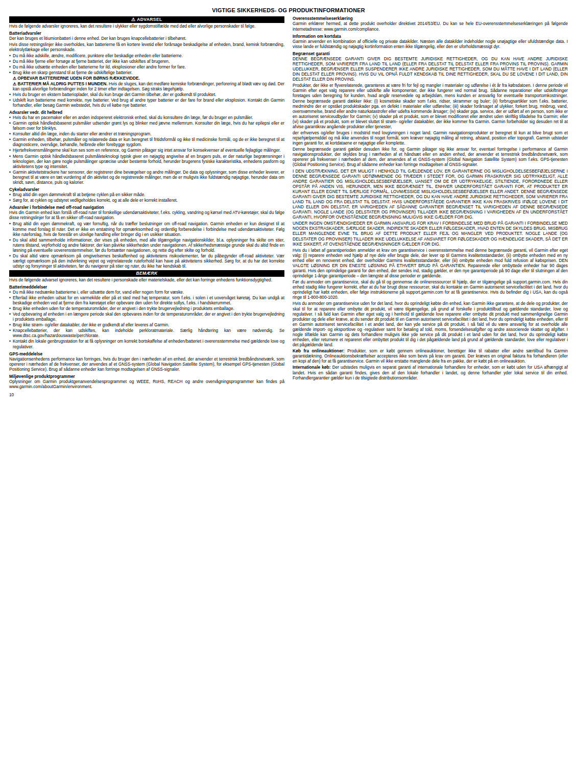VIGTIGE SIKKERHEDS- OG PRODUKTINFORMATIONER
⚠ ADVARSEL
Hvis de følgende advarsler ignoreres, kan det resultere i ulykker eller sygdomstilfælde med død eller alvorlige personskader til følge.
Batteriadvarsler
Der kan bruges et litiumionbatteri i denne enhed. Der kan bruges knapcellebatterier i tilbehøret.
Hvis disse retningslinjer ikke overholdes, kan batterierne få en kortere levetid eller forårsage beskadigelse af enheden, brand, kemisk forbrænding, elektrolytlækage eller personskade.
Du må ikke adskille, ændre, modificere, punktere eller beskadige enheden eller batterierne.
Du må ikke fjerne eller forsøge at fjerne batteriet, der ikke kan udskiftes af brugeren.
Du må ikke udsætte enheden eller batterierne for ild, eksplosioner eller andre former for fare.
Brug ikke en skarp genstand til at fjerne de udskiftelige batterier.
⚠ OPBEVAR BATTERIERNE UDEN FOR BØRNS RÆKKEVIDDE.
⚠ BATTERIER MÅ ALDRIG PUTTES I MUNDEN. Hvis de sluges, kan det medføre kemiske forbrændinger, perforering af blødt væv og død. Der kan opstå alvorlige forbrændinger inden for 2 timer efter indtagelsen. Søg straks lægehjælp.
Hvis du bruger en ekstern batterioplader, skal du kun bruge det Garmin tilbehør, der er godkendt til produktet.
Udskift kun batterierne med korrekte, nye batterier. Ved brug af andre typer batterier er der fare for brand eller eksplosion. Kontakt din Garmin forhandler, eller besøg Garmin webstedet, hvis du vil købe nye batterier.
Advarsler vedr. dit helbred
Hvis du har en pacemaker eller en anden indopereret elektronisk enhed, skal du konsultere din læge, før du bruger en pulsmåler.
Garmin optisk håndledsbaseret pulsmåler udsender grønt lys og blinker med jævne mellemrum. Konsulter din læge, hvis du har epilepsi eller er følsom over for blinklys.
Konsulter altid din læge, inden du starter eller ændrer et træningsprogram.
Garmin enheden, tilbehør, pulsmåler og relaterede data er kun beregnet til fritidsformål og ikke til medicinske formål, og de er ikke beregnet til at diagnosticere, overvåge, behandle, helbrede eller forebygge sygdom.
Hjertefrekvensmålingerne skal kun ses som en reference, og Garmin påtager sig intet ansvar for konsekvenser af eventuelle fejlagtige målinger.
Mens Garmin optisk håndledsbaseret pulsmåleteknologi typisk giver en nøjagtig angivelse af en brugers puls, er der naturlige begrænsninger i teknologien, der kan gøre nogle pulsmålinger upræcise under bestemte forhold, herunder brugerens fysiske karakteristika, enhedens pasform og aktivitetens type og intensitet.
Garmin aktivitetstrackere har sensorer, der registrerer dine bevægelser og andre målinger. De data og oplysninger, som disse enheder leverer, er beregnet til at være en tæt vurdering af din aktivitet og de registrerede målinger, men de er muligvis ikke fuldstændig nøjagtige, herunder data om skridt, søvn, distance, puls og kalorier.
Cykeladvarsler
Brug altid din egen dømmekraft til at betjene cyklen på en sikker måde.
Sørg for, at cyklen og udstyret vedligeholdes korrekt, og at alle dele er korrekt installeret.
Advarsler i forbindelse med off-road navigation
Hvis din Garmin enhed kan forslå off-road ruter til forskellige udendørsaktiviteter, f.eks. cykling, vandring og kørsel med ATV-køretøjer, skal du følge disse retningslinjer for at få en sikker off-road navigation.
Brug altid din egen dømmekraft, og vær fornuftig, når du træffer beslutninger om off-road navigation. Garmin enheden er kun designet til at komme med forslag til ruter. Det er ikke en erstatning for opmærksomhed og ordentlig forberedelse i forbindelse med udendørsaktiviteter. Følg ikke ruteforslag, hvis de foreslår en ulovlige handling eller bringer dig i en usikker situation.
Du skal altid sammenholde informationer, der vises på enheden, med alle tilgængelige navigationskilder, bl.a. oplysninger fra skilte om stier, rutens tilstand, vejrforhold og andre faktorer, der kan påvirke sikkerheden under navigationen. Af sikkerhedsmæssige grunde skal du altid finde en løsning på eventuelle uoverensstemmelser, før du fortsætter navigationen, og rette dig efter skilte og forhold.
Du skal altid være opmærksom på omgivelsernes beskaffenhed og aktivitetens risikoelementer, før du påbegynder off-road aktiviteter. Vær særligt opmærksom på den indvirkning vejret og vejrrelaterede ruteforhold kan have på aktivitetens sikkerhed. Sørg for, at du har det korrekte udstyr og forsyninger til aktiviteten, før du navigerer på stier og ruter, du ikke har kendskab til.
BEMÆRK
Hvis de følgende advarsel ignoreres, kan det resultere i personskade eller materielskade, eller det kan forringe enhedens funktionsdygtighed.
Batterimeddelelser
Du må ikke nedsænke batterierne i, eller udsætte dem for, vand eller nogen form for væske.
Efterlad ikke enheden udsat for en varmekilde eller på et sted med høj temperatur, som f.eks. i solen i et uovervåget køretøj. Du kan undgå at beskadige enheden ved at fjerne den fra køretøjet eller opbevare den uden for direkte sollys, f.eks. i handskerummet.
Brug ikke enheden uden for de temperaturområder, der er angivet i den trykte brugervejledning i produktets emballage.
Ved opbevaring af enheden i en længere periode skal den opbevares inden for de temperaturområder, der er angivet i den trykte brugervejledning i produktets emballage.
Brug ikke strøm- og/eller datakabler, der ikke er godkendt af eller leveres af Garmin.
Knapcellebatterier, der kan udskiftes, kan indeholde perkloratmateriale. Særlig håndtering kan være nødvendig. Se www.dtsc.ca.gov/hazardouswaste/perchlorate.
Kontakt din lokale genbrugsstation for at få oplysninger om korrekt bortskaffelse af enheden/batteriet i overensstemmelse med gældende love og regulativer.
GPS-meddelelse
Navigationsenhedens performance kan forringes, hvis du bruger den i nærheden af en enhed, der anvender et terrestrisk bredbåndsnetværk, som opererer i nærheden af de frekvenser, der anvendes af et GNSS-system (Global Navigation Satellite System), for eksempel GPS-tjenesten (Global Positioning Service). Brug af sådanne enheder kan forringe modtagelsen af GNSS-signaler.
Miljøvenlige produktprogrammer
Oplysninger om Garmin produktgenanvendelsesprogrammet og WEEE, RoHS, REACH og andre overvågningsprogrammer kan findes på www.garmin.com/aboutGarmin/environment.
Overensstemmelseserklæring
Garmin erklærer hermed, at dette produkt overholder direktivet 2014/53/EU. Du kan se hele EU-overensstemmelseserklæringen på følgende internetadresse: www.garmin.com/compliance.
Information om kortdata
Garmin anvender en kombination af officielle og private datakilder. Næsten alle datakilder indeholder nogle unøjagtige eller ufuldstændige data. I visse lande er fuldstændig og nøjagtig kortinformation enten ikke tilgængelig, eller den er uforholdsmæssigt dyr.
Begrænset garanti
DENNE BEGRÆNSEDE GARANTI GIVER DIG BESTEMTE JURIDISKE RETTIGHEDER, OG DU KAN HAVE ANDRE JURIDISKE RETTIGHEDER, SOM VARIERER FRA LAND TIL LAND (ELLER FRA DELSTAT TIL DELSTAT ELLER FRA PROVINS TIL PROVINS). GARMIN UDELUKKER, BEGRÆNSER ELLER SUSPENDERER IKKE ANDRE JURIDISKE RETTIGHEDER, SOM DU MÅTTE HAVE I DIT LAND (ELLER DIN DELSTAT ELLER PROVINS). HVIS DU VIL OPNÅ FULDT KENDSKAB TIL DINE RETTIGHEDER, SKAL DU SE LOVENE I DIT LAND, DIN DELSTAT ELLER DIN PROVINS.
Produkter, der ikke er flyverelaterede, garanteres at være fri for fejl og mangler i materialer og udførelse i ét år fra købsdatoen. I denne periode vil Garmin efter eget valg reparere eller udskifte alle komponenter, der ikke fungerer ved normal brug. Sådanne reparationer eller udskiftninger foretages uden beregning for kunden, hvad angår reservedele og arbejdsløn, mens kunden er ansvarlig for eventuelle transportomkostninger. Denne begrænsede garanti dækker ikke: (i) kosmetiske skader som f.eks. ridser, skrammer og buler; (ii) forbrugsartikler som f.eks. batterier, medmindre der er opstået produktskader pga. en defekt i materialer eller udførelse; (iii) skader forårsaget af ulykker, forkert brug, misbrug, vand, oversvømmelse, brand eller andre naturkatastrofer eller udefra kommende årsager; (iv) skader pga. service, der er udført af en person, som ikke er en autoriseret serviceudbyder for Garmin; (v) skader på et produkt, som er blevet modificeret eller ændret uden skriftlig tilladelse fra Garmin; eller (vi) skader på et produkt, som er blevet sluttet til strøm- og/eller datakabler, der ikke kommer fra Garmin. Garmin forbeholder sig desuden ret til at afvise garantikrav angående produkter eller tjenester,
der erhverves og/eller bruges i modstrid med lovgivningen i noget land. Garmin navigationsprodukter er beregnet til kun at blive brugt som et rejsehjælpemiddel og må ikke anvendes til noget formål, som kræver nøjagtig måling af retning, afstand, position eller topografi. Garmin udsteder ingen garanti for, at kortdataene er nøjagtige eller komplette.
Denne begrænsede garanti gælder desuden ikke for, og Garmin påtager sig ikke ansvar for, eventuel forringelse i performance af Garmin navigationsprodukter, der skyldes brug i nærheden af et håndsæt eller en anden enhed, der anvender et terrestrisk bredbåndsnetværk, som opererer på frekvenser i nærheden af dem, der anvendes af et GNSS-system (Global Navigation Satellite System) som f.eks. GPS-tjenesten (Global Positioning Service). Brug af sådanne enheder kan forringe modtagelsen af GNSS-signaler.
I DEN UDSTRÆKNING, DET ER MULIGT I HENHOLD TIL GÆLDENDE LOV, ER GARANTIERNE OG MISLIGHOLDELSESBEFØJELSERNE I DENNE BEGRÆNSEDE GARANTI UDTØMMENDE OG TRÆDER I STEDET FOR, OG GARMIN FRASKRIVER SIG UDTRYKKELIGT, ALLE ANDRE GARANTIER OG MISLIGHOLDELSESBEFØJELSER, UANSET OM DE ER UDTRYKKELIGE, STILTIENDE, FORORDNEDE ELLER OPSTÅR PÅ ANDEN VIS, HERUNDER, MEN IKKE BEGRÆNSET TIL, ENHVER UNDERFORSTÅET GARANTI FOR, AT PRODUKTET ER KURANT ELLER EGNET TIL SÆRLIGE FORMÅL, LOVMÆSSIGE MISLIGHOLDELSESBEFØJELSER ELLER ANDET. DENNE BEGRÆNSEDE GARANTI GIVER DIG BESTEMTE JURIDISKE RETTIGHEDER, OG DU KAN HAVE ANDRE JURIDISKE RETTIGHEDER, SOM VARIERER FRA LAND TIL LAND OG FRA DELSTAT TIL DELSTAT. HVIS UNDERFORSTÅEDE GARANTIER IKKE KAN FRASKRIVES IFØLGE LOVENE I DIT LAND ELLER DIN DELSTAT, ER VARIGHEDEN AF SÅDANNE GARANTIER BEGRÆNSET TIL VARIGHEDEN AF DENNE BEGRÆNSEDE GARANTI. NOGLE LANDE (OG DELSTATER OG PROVINSER) TILLADER IKKE BEGRÆNSNING I VARIGHEDEN AF EN UNDERFORSTÅET GARANTI, HVORFOR OVENSTÅENDE BEGRÆNSNING MULIGVIS IKKE GÆLDER FOR DIG.
UNDER INGEN OMSTÆNDIGHEDER ER GARMIN ANSVARLIG FOR KRAV I FORBINDELSE MED BRUD PÅ GARANTI I FORBINDELSE MED NOGEN EKSTRASKADER, SÆRLIGE SKADER, INDIREKTE SKADER ELLER FØLGESKADER, HVAD ENTEN DE SKYLDES BRUG, MISBRUG ELLER MANGLENDE EVNE TIL BRUG AF DETTE PRODUKT ELLER FEJL OG MANGLER VED PRODUKTET. NOGLE LANDE (OG DELSTATER OG PROVINSER) TILLADER IKKE UDELUKKELSE AF ANSVARET FOR FØLGESKADER OG HÆNDELIGE SKADER, SÅ DET ER IKKE SIKKERT, AT OVENSTÅENDE BEGRÆNSNINGER GÆLDER FOR DIG.
Hvis du i løbet af garantiperioden anmelder et krav om garantiservice i overensstemmelse med denne begrænsede garanti, vil Garmin efter eget valg: (i) reparere enheden ved hjælp af nye dele eller brugte dele, der lever op til Garmins kvalitetsstandarder, (ii) ombytte enheden med en ny enhed eller en renoveret enhed, der overholder Garmins kvalitetsstandarder, eller (iii) ombytte enheden mod fuld refusion af købsprisen. DEN VALGTE LØSNING ER DIN ENESTE LØSNING PÅ ETHVERT BRUD PÅ GARANTIEN. Reparerede eller ombyttede enheder har 90 dages garanti. Hvis den oprindelige garanti for den enhed, der sendes ind, stadig gælder, er den nye garantiperiode på 90 dage eller til slutningen af den oprindelige 1-årige garantiperiode – den længste af disse perioder er gældende.
Før du anmoder om garantiservice, skal du gå til og gennemse de onlineressourcer til hjælp, der er tilgængelige på support.garmin.com. Hvis din enhed stadig ikke fungerer korrekt, efter at du har brugt disse ressourcer, skal du kontakte en Garmin autoriseret servicefacilitet i det land, hvor du oprindeligt har købt enheden, eller følge instruktionerne på support.garmin.com for at få garantiservice. Hvis du befinder dig i USA, kan du også ringe til 1-800-800-1020.
Hvis du anmoder om garantiservice uden for det land, hvor du oprindeligt købte din enhed, kan Garmin ikke garantere, at de dele og produkter, der skal til for at reparere eller ombytte dit produkt, vil være tilgængelige, på grund af forskelle i produkttilbud og gældende standarder, love og regulativer. I så fald kan Garmin efter eget valg og i henhold til gældende love reparere eller ombytte dit produkt med sammenlignelige Garmin produkter og dele eller kræve, at du sender dit produkt til en Garmin autoriseret servicefacilitet i det land, hvor du oprindeligt købte enheden, eller til en Garmin autoriseret servicefacilitet i et andet land, der kan yde service på dit produkt. I så fald vil du være ansvarlig for at overholde alle gældende import- og eksportlove og -regulativer samt for betaling af told, moms, forsendelsesafgifter og andre associerede skatter og afgifter. I nogle tilfælde kan Garmin og dets forhandlere muligvis ikke yde service på dit produkt i et land uden for det land, hvor du oprindeligt købte enheden, eller returnere et repareret eller ombyttet produkt til dig i det pågældende land på grund af gældende standarder, love eller regulativer i det pågældende land.
Køb fra onlineauktioner: Produkter, som er købt gennem onlineauktioner, berettiger ikke til rabatter eller andre særtilbud fra Garmin garantidækning. Onlineauktionsbekræftelser accepteres ikke som bevis på krav om garanti. Der kræves en original faktura fra forhandleren (eller en kopi af den) for at få garantiservice. Garmin vil ikke erstatte manglende dele fra en pakke, der er købt på en onlineauktion.
Internationale køb: Der udstedes muligvis en separat garanti af internationale forhandlere for enheder, som er købt uden for USA afhængigt af landet. Hvis en sådan garanti findes, gives den af den lokale forhandler i landet, og denne forhandler yder lokal service til din enhed. Forhandlergarantier gælder kun i de tilsigtede distributionsområder.
10